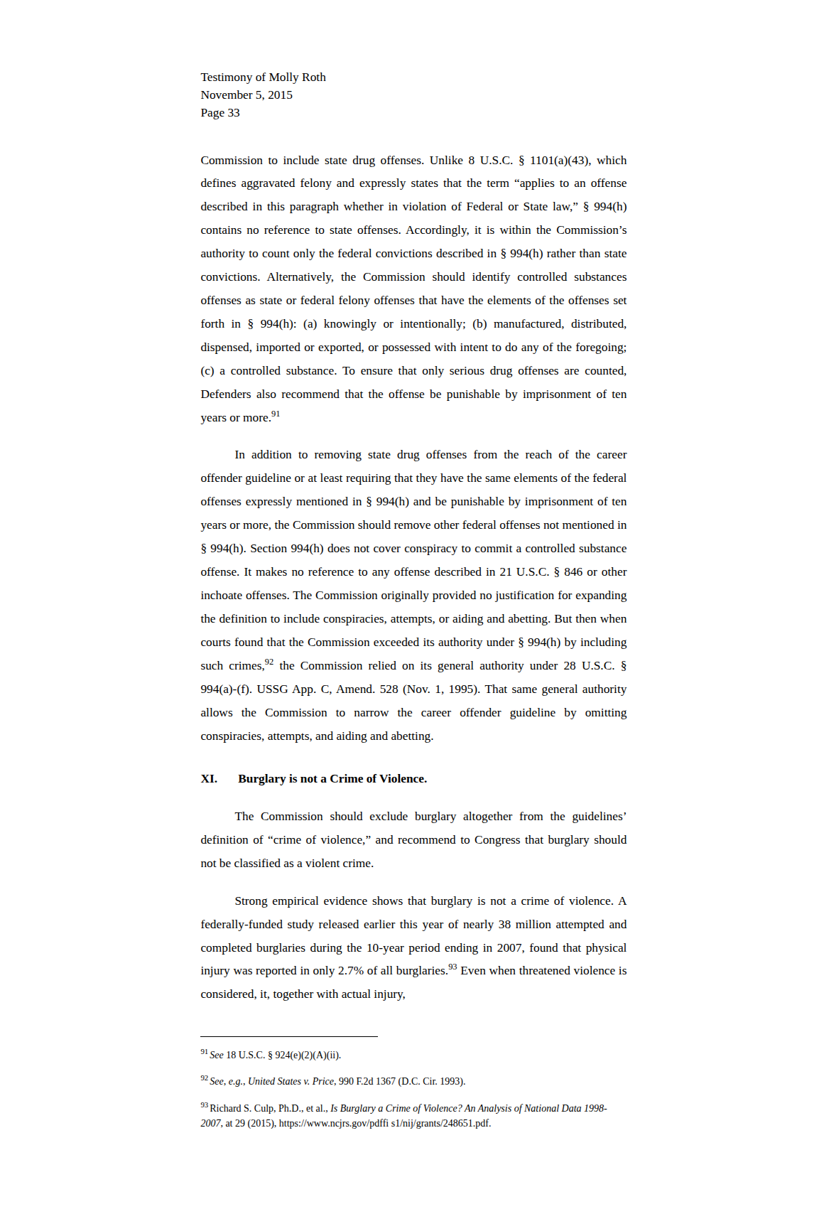Testimony of Molly Roth
November 5, 2015
Page 33
Commission to include state drug offenses. Unlike 8 U.S.C. § 1101(a)(43), which defines aggravated felony and expressly states that the term “applies to an offense described in this paragraph whether in violation of Federal or State law,” § 994(h) contains no reference to state offenses. Accordingly, it is within the Commission’s authority to count only the federal convictions described in § 994(h) rather than state convictions. Alternatively, the Commission should identify controlled substances offenses as state or federal felony offenses that have the elements of the offenses set forth in § 994(h): (a) knowingly or intentionally; (b) manufactured, distributed, dispensed, imported or exported, or possessed with intent to do any of the foregoing; (c) a controlled substance. To ensure that only serious drug offenses are counted, Defenders also recommend that the offense be punishable by imprisonment of ten years or more.91
In addition to removing state drug offenses from the reach of the career offender guideline or at least requiring that they have the same elements of the federal offenses expressly mentioned in § 994(h) and be punishable by imprisonment of ten years or more, the Commission should remove other federal offenses not mentioned in § 994(h). Section 994(h) does not cover conspiracy to commit a controlled substance offense. It makes no reference to any offense described in 21 U.S.C. § 846 or other inchoate offenses. The Commission originally provided no justification for expanding the definition to include conspiracies, attempts, or aiding and abetting. But then when courts found that the Commission exceeded its authority under § 994(h) by including such crimes,92 the Commission relied on its general authority under 28 U.S.C. § 994(a)-(f). USSG App. C, Amend. 528 (Nov. 1, 1995). That same general authority allows the Commission to narrow the career offender guideline by omitting conspiracies, attempts, and aiding and abetting.
XI. Burglary is not a Crime of Violence.
The Commission should exclude burglary altogether from the guidelines’ definition of “crime of violence,” and recommend to Congress that burglary should not be classified as a violent crime.
Strong empirical evidence shows that burglary is not a crime of violence. A federally-funded study released earlier this year of nearly 38 million attempted and completed burglaries during the 10-year period ending in 2007, found that physical injury was reported in only 2.7% of all burglaries.93 Even when threatened violence is considered, it, together with actual injury,
91 See 18 U.S.C. § 924(e)(2)(A)(ii).
92 See, e.g., United States v. Price, 990 F.2d 1367 (D.C. Cir. 1993).
93 Richard S. Culp, Ph.D., et al., Is Burglary a Crime of Violence? An Analysis of National Data 1998-2007, at 29 (2015), https://www.ncjrs.gov/pdffi s1/nij/grants/248651.pdf.